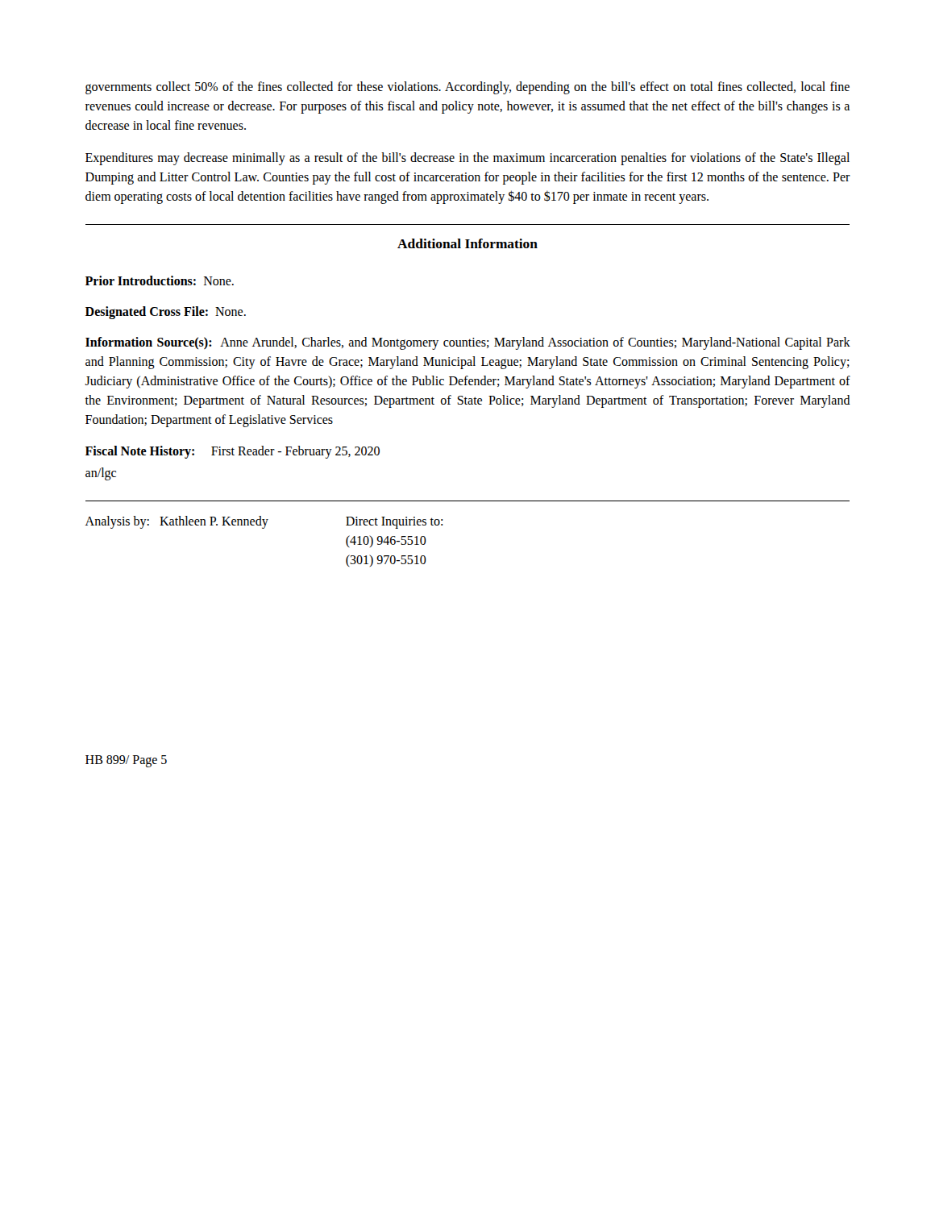governments collect 50% of the fines collected for these violations. Accordingly, depending on the bill's effect on total fines collected, local fine revenues could increase or decrease. For purposes of this fiscal and policy note, however, it is assumed that the net effect of the bill's changes is a decrease in local fine revenues.
Expenditures may decrease minimally as a result of the bill's decrease in the maximum incarceration penalties for violations of the State's Illegal Dumping and Litter Control Law. Counties pay the full cost of incarceration for people in their facilities for the first 12 months of the sentence. Per diem operating costs of local detention facilities have ranged from approximately $40 to $170 per inmate in recent years.
Additional Information
Prior Introductions: None.
Designated Cross File: None.
Information Source(s): Anne Arundel, Charles, and Montgomery counties; Maryland Association of Counties; Maryland-National Capital Park and Planning Commission; City of Havre de Grace; Maryland Municipal League; Maryland State Commission on Criminal Sentencing Policy; Judiciary (Administrative Office of the Courts); Office of the Public Defender; Maryland State's Attorneys' Association; Maryland Department of the Environment; Department of Natural Resources; Department of State Police; Maryland Department of Transportation; Forever Maryland Foundation; Department of Legislative Services
Fiscal Note History: First Reader - February 25, 2020
an/lgc
Analysis by: Kathleen P. Kennedy
Direct Inquiries to:
(410) 946-5510
(301) 970-5510
HB 899/ Page 5